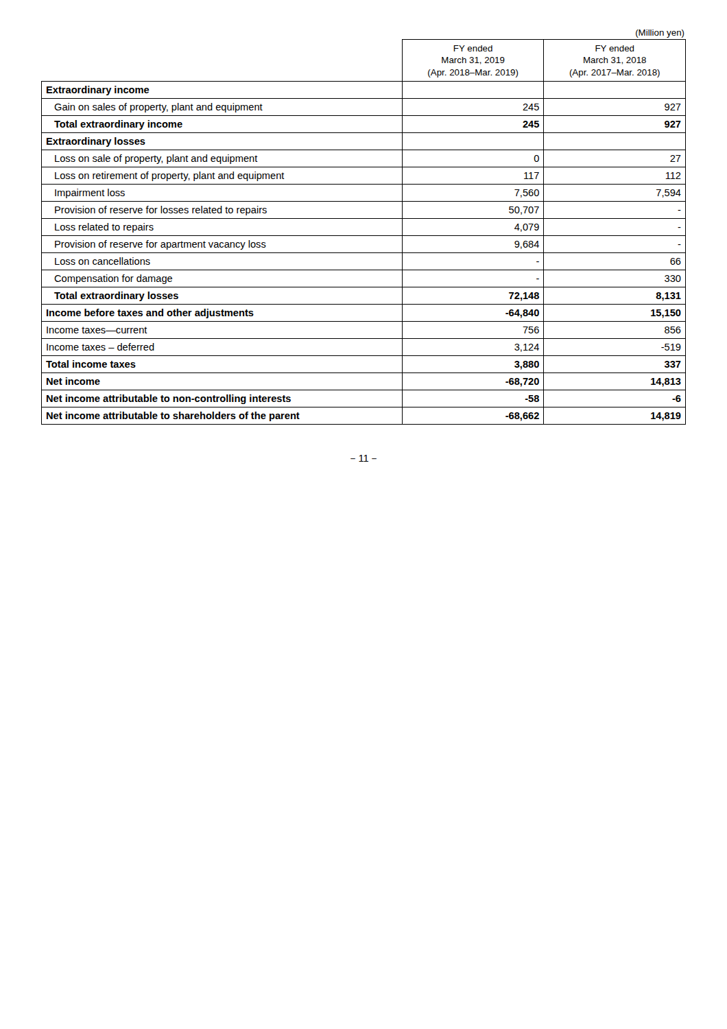(Million yen)
| | FY ended March 31, 2019 (Apr. 2018–Mar. 2019) | FY ended March 31, 2018 (Apr. 2017–Mar. 2018) |
| --- | --- | --- |
| Extraordinary income | | |
| Gain on sales of property, plant and equipment | 245 | 927 |
| Total extraordinary income | 245 | 927 |
| Extraordinary losses | | |
| Loss on sale of property, plant and equipment | 0 | 27 |
| Loss on retirement of property, plant and equipment | 117 | 112 |
| Impairment loss | 7,560 | 7,594 |
| Provision of reserve for losses related to repairs | 50,707 | - |
| Loss related to repairs | 4,079 | - |
| Provision of reserve for apartment vacancy loss | 9,684 | - |
| Loss on cancellations | - | 66 |
| Compensation for damage | - | 330 |
| Total extraordinary losses | 72,148 | 8,131 |
| Income before taxes and other adjustments | -64,840 | 15,150 |
| Income taxes—current | 756 | 856 |
| Income taxes – deferred | 3,124 | -519 |
| Total income taxes | 3,880 | 337 |
| Net income | -68,720 | 14,813 |
| Net income attributable to non-controlling interests | -58 | -6 |
| Net income attributable to shareholders of the parent | -68,662 | 14,819 |
－11－